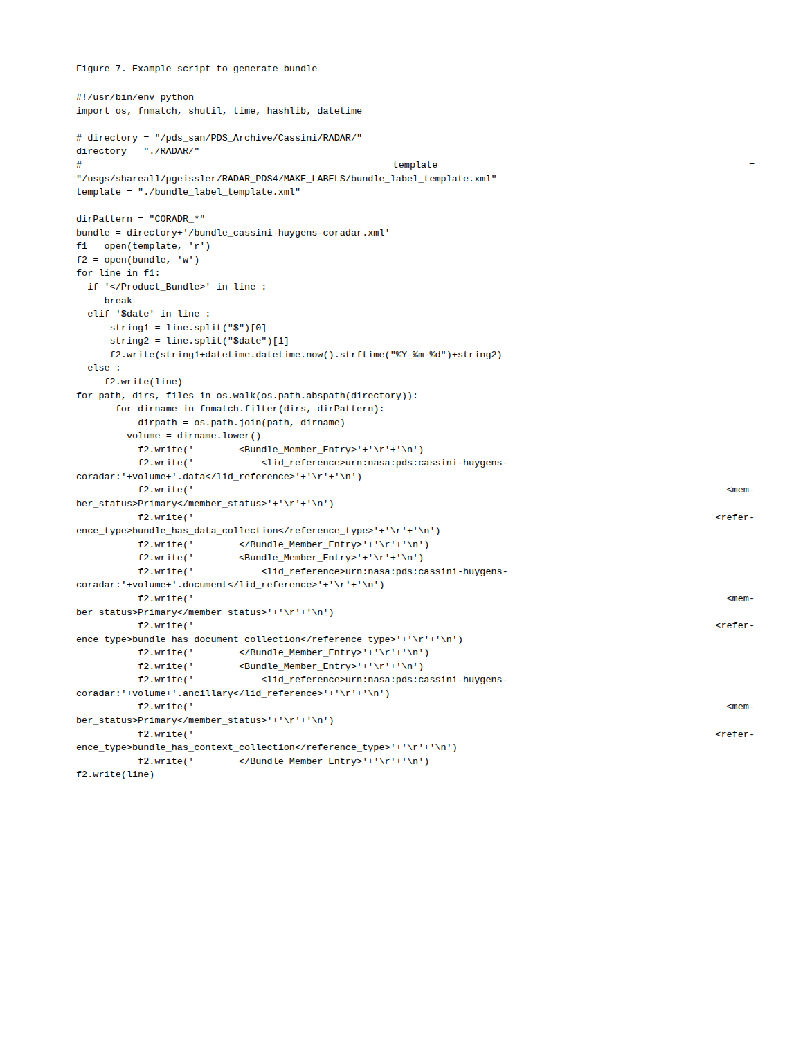Figure 7. Example script to generate bundle
#!/usr/bin/env python
import os, fnmatch, shutil, time, hashlib, datetime

# directory = "/pds_san/PDS_Archive/Cassini/RADAR/"
directory = "./RADAR/"
#template="/usgs/shareall/pgeissler/RADAR_PDS4/MAKE_LABELS/bundle_label_template.xml"
template = "./bundle_label_template.xml"

dirPattern = "CORADR_*"
bundle = directory+'/bundle_cassini-huygens-coradar.xml'
f1 = open(template, 'r')
f2 = open(bundle, 'w')
for line in f1:
  if '</Product_Bundle>' in line :
     break
  elif '$date' in line :
      string1 = line.split("$")[0]
      string2 = line.split("$date")[1]
      f2.write(string1+datetime.datetime.now().strftime("%Y-%m-%d")+string2)
  else :
     f2.write(line)
for path, dirs, files in os.walk(os.path.abspath(directory)):
       for dirname in fnmatch.filter(dirs, dirPattern):
           dirpath = os.path.join(path, dirname)
         volume = dirname.lower()
           f2.write('        <Bundle_Member_Entry>'+'\r'+'\n')
           f2.write('            <lid_reference>urn:nasa:pds:cassini-huygens-
coradar:'+volume+'.data</lid_reference>'+'\r'+'\n')
           f2.write('<mem-ber_status>Primary</member_status>'+'\r'+'\n')
           f2.write('<refer-ence_type>bundle_has_data_collection</reference_type>'+'\r'+'\n')
           f2.write('        </Bundle_Member_Entry>'+'\r'+'\n')
           f2.write('        <Bundle_Member_Entry>'+'\r'+'\n')
           f2.write('            <lid_reference>urn:nasa:pds:cassini-huygens-
coradar:'+volume+'.document</lid_reference>'+'\r'+'\n')
           f2.write('<mem-ber_status>Primary</member_status>'+'\r'+'\n')
           f2.write('<refer-ence_type>bundle_has_document_collection</reference_type>'+'\r'+'\n')
           f2.write('        </Bundle_Member_Entry>'+'\r'+'\n')
           f2.write('        <Bundle_Member_Entry>'+'\r'+'\n')
           f2.write('            <lid_reference>urn:nasa:pds:cassini-huygens-
coradar:'+volume+'.ancillary</lid_reference>'+'\r'+'\n')
           f2.write('<mem-ber_status>Primary</member_status>'+'\r'+'\n')
           f2.write('<refer-ence_type>bundle_has_context_collection</reference_type>'+'\r'+'\n')
           f2.write('        </Bundle_Member_Entry>'+'\r'+'\n')
f2.write(line)